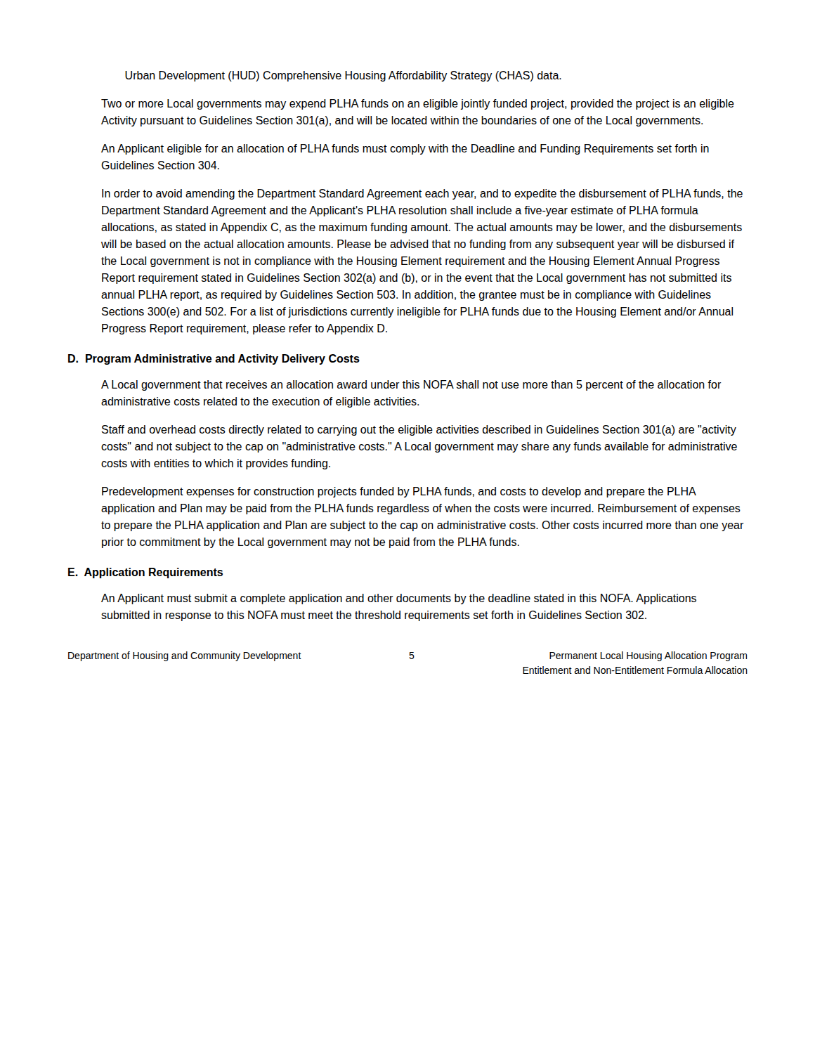Urban Development (HUD) Comprehensive Housing Affordability Strategy (CHAS) data.
Two or more Local governments may expend PLHA funds on an eligible jointly funded project, provided the project is an eligible Activity pursuant to Guidelines Section 301(a), and will be located within the boundaries of one of the Local governments.
An Applicant eligible for an allocation of PLHA funds must comply with the Deadline and Funding Requirements set forth in Guidelines Section 304.
In order to avoid amending the Department Standard Agreement each year, and to expedite the disbursement of PLHA funds, the Department Standard Agreement and the Applicant's PLHA resolution shall include a five-year estimate of PLHA formula allocations, as stated in Appendix C, as the maximum funding amount. The actual amounts may be lower, and the disbursements will be based on the actual allocation amounts. Please be advised that no funding from any subsequent year will be disbursed if the Local government is not in compliance with the Housing Element requirement and the Housing Element Annual Progress Report requirement stated in Guidelines Section 302(a) and (b), or in the event that the Local government has not submitted its annual PLHA report, as required by Guidelines Section 503. In addition, the grantee must be in compliance with Guidelines Sections 300(e) and 502. For a list of jurisdictions currently ineligible for PLHA funds due to the Housing Element and/or Annual Progress Report requirement, please refer to Appendix D.
D. Program Administrative and Activity Delivery Costs
A Local government that receives an allocation award under this NOFA shall not use more than 5 percent of the allocation for administrative costs related to the execution of eligible activities.
Staff and overhead costs directly related to carrying out the eligible activities described in Guidelines Section 301(a) are "activity costs" and not subject to the cap on "administrative costs." A Local government may share any funds available for administrative costs with entities to which it provides funding.
Predevelopment expenses for construction projects funded by PLHA funds, and costs to develop and prepare the PLHA application and Plan may be paid from the PLHA funds regardless of when the costs were incurred. Reimbursement of expenses to prepare the PLHA application and Plan are subject to the cap on administrative costs. Other costs incurred more than one year prior to commitment by the Local government may not be paid from the PLHA funds.
E. Application Requirements
An Applicant must submit a complete application and other documents by the deadline stated in this NOFA. Applications submitted in response to this NOFA must meet the threshold requirements set forth in Guidelines Section 302.
Department of Housing and Community Development
5
Permanent Local Housing Allocation Program
Entitlement and Non-Entitlement Formula Allocation